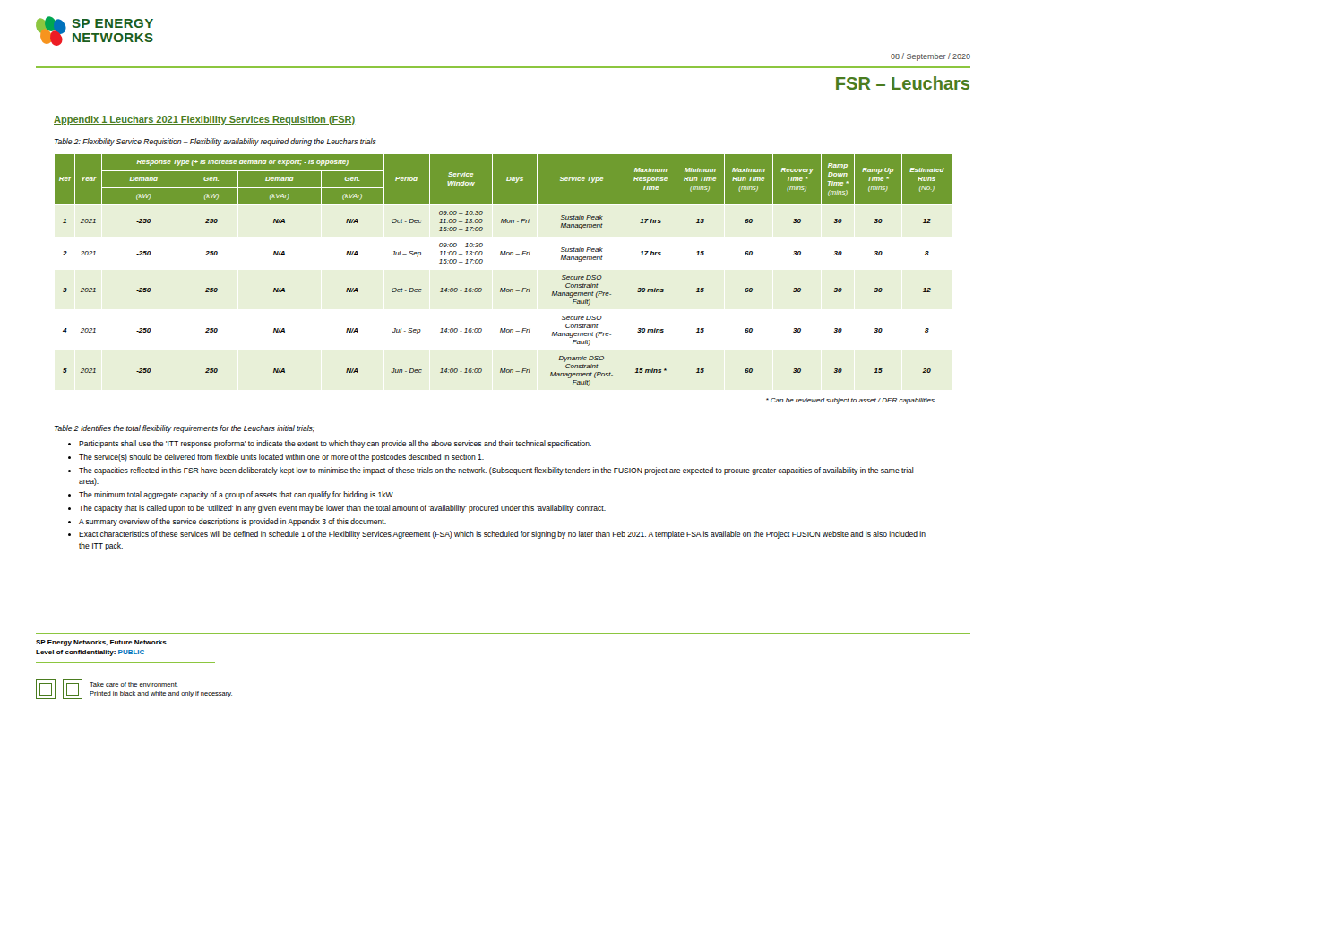SP ENERGY NETWORKS
08 / September / 2020
FSR – Leuchars
Appendix 1 Leuchars 2021 Flexibility Services Requisition (FSR)
Table 2: Flexibility Service Requisition – Flexibility availability required during the Leuchars trials
| Ref | Year | Response Type (+ is increase demand or export; - is opposite) | Period | Service Window | Days | Service Type | Maximum Response Time | Minimum Run Time (mins) | Maximum Run Time (mins) | Recovery Time * (mins) | Ramp Down Time * (mins) | Ramp Up Time * (mins) | Estimated Runs (No.) |
| --- | --- | --- | --- | --- | --- | --- | --- | --- | --- | --- | --- | --- | --- |
| Demand | Gen. | Demand | Gen. |
| (kW) | (kW) | (kVAr) | (kVAr) |
| 1 | 2021 | -250 | 250 | N/A | N/A | Oct - Dec | 09:00 – 10:30 11:00 – 13:00 15:00 – 17:00 | Mon - Fri | Sustain Peak Management | 17 hrs | 15 | 60 | 30 | 30 | 30 | 12 |
| 2 | 2021 | -250 | 250 | N/A | N/A | Jul – Sep | 09:00 – 10:30 11:00 – 13:00 15:00 – 17:00 | Mon – Fri | Sustain Peak Management | 17 hrs | 15 | 60 | 30 | 30 | 30 | 8 |
| 3 | 2021 | -250 | 250 | N/A | N/A | Oct - Dec | 14:00 - 16:00 | Mon – Fri | Secure DSO Constraint Management (Pre- Fault) | 30 mins | 15 | 60 | 30 | 30 | 30 | 12 |
| 4 | 2021 | -250 | 250 | N/A | N/A | Jul - Sep | 14:00 - 16:00 | Mon – Fri | Secure DSO Constraint Management (Pre- Fault) | 30 mins | 15 | 60 | 30 | 30 | 30 | 8 |
| 5 | 2021 | -250 | 250 | N/A | N/A | Jun - Dec | 14:00 - 16:00 | Mon – Fri | Dynamic DSO Constraint Management (Post- Fault) | 15 mins * | 15 | 60 | 30 | 30 | 15 | 20 |
* Can be reviewed subject to asset / DER capabilities
Table 2 Identifies the total flexibility requirements for the Leuchars initial trials;
Participants shall use the 'ITT response proforma' to indicate the extent to which they can provide all the above services and their technical specification.
The service(s) should be delivered from flexible units located within one or more of the postcodes described in section 1.
The capacities reflected in this FSR have been deliberately kept low to minimise the impact of these trials on the network. (Subsequent flexibility tenders in the FUSION project are expected to procure greater capacities of availability in the same trial area).
The minimum total aggregate capacity of a group of assets that can qualify for bidding is 1kW.
The capacity that is called upon to be 'utilized' in any given event may be lower than the total amount of 'availability' procured under this 'availability' contract.
A summary overview of the service descriptions is provided in Appendix 3 of this document.
Exact characteristics of these services will be defined in schedule 1 of the Flexibility Services Agreement (FSA) which is scheduled for signing by no later than Feb 2021. A template FSA is available on the Project FUSION website and is also included in the ITT pack.
SP Energy Networks, Future Networks
Level of confidentiality: PUBLIC
Take care of the environment.
Printed in black and white and only if necessary.